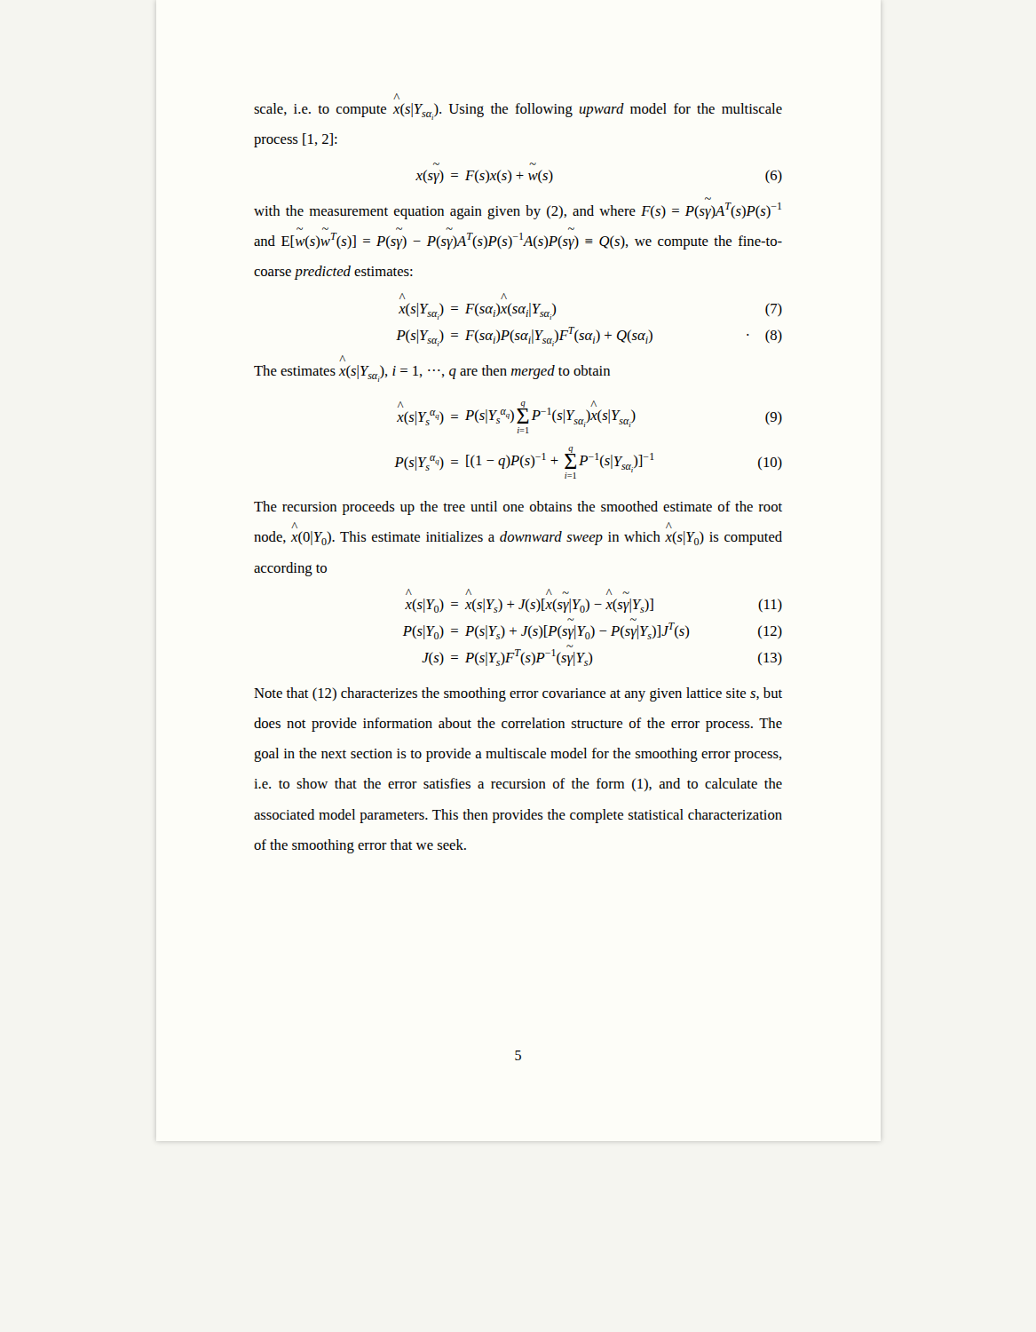scale, i.e. to compute ^x(s|Ysαi). Using the following upward model for the multiscale process [1, 2]:
| x ( s ~ γ ) | = | F ( s ) x ( s ) + ~ w ( s ) | (6) |
with the measurement equation again given by (2), and where F(s) = P(s~γ)AT(s)P(s)−1 and E[~w(s)~wT(s)] = P(s~γ) − P(s~γ)AT(s)P(s)−1A(s)P(s~γ) ≡ Q(s), we compute the fine-to-coarse predicted estimates:
| ^ x ( s / Y sα i ) | = | F ( sα i ) ^ x ( sα i / Y sα i ) | (7) |
| P ( s / Y sα i ) | = | F ( sα i ) P ( sα i / Y sα i ) F T ( sα i ) + Q ( sα i ) | · (8) |
The estimates ^x(s|Ysαi), i = 1, ···, q are then merged to obtain
| ^ x ( s / Y s α q ) | = | P ( s / Y s α q ) q Σ i =1 P −1 ( s / Y sα i ) ^ x ( s / Y sα i ) | (9) |
| P ( s / Y s α q ) | = | [(1 − q ) P ( s ) −1 + q Σ i =1 P −1 ( s / Y sα i )] −1 | (10) |
The recursion proceeds up the tree until one obtains the smoothed estimate of the root node, ^x(0|Y0). This estimate initializes a downward sweep in which ^x(s|Y0) is computed according to
| ^ x ( s / Y 0 ) | = | ^ x ( s / Y s ) + J ( s )[ ^ x ( s ~ γ / Y 0 ) − ^ x ( s ~ γ / Y s )] | (11) |
| P ( s / Y 0 ) | = | P ( s / Y s ) + J ( s )[ P ( s ~ γ / Y 0 ) − P ( s ~ γ / Y s )] J T ( s ) | (12) |
| J ( s ) | = | P ( s / Y s ) F T ( s ) P −1 ( s ~ γ / Y s ) | (13) |
Note that (12) characterizes the smoothing error covariance at any given lattice site s, but does not provide information about the correlation structure of the error process. The goal in the next section is to provide a multiscale model for the smoothing error process, i.e. to show that the error satisfies a recursion of the form (1), and to calculate the associated model parameters. This then provides the complete statistical characterization of the smoothing error that we seek.
5